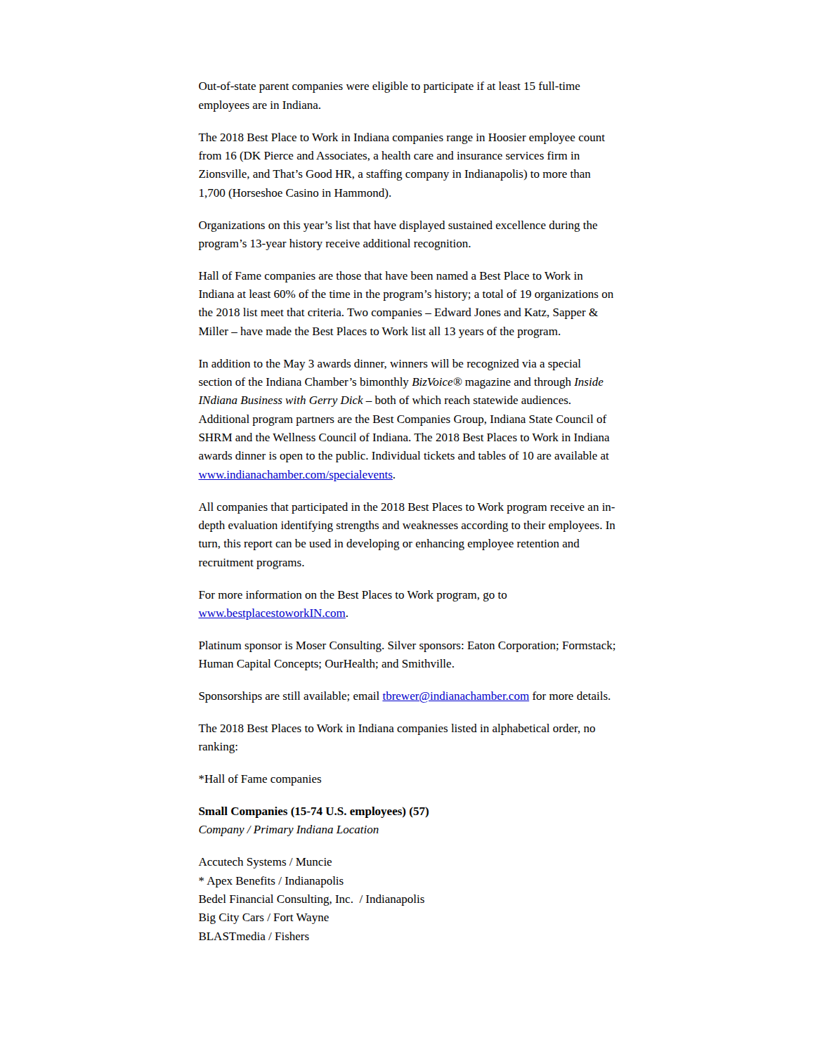Out-of-state parent companies were eligible to participate if at least 15 full-time employees are in Indiana.
The 2018 Best Place to Work in Indiana companies range in Hoosier employee count from 16 (DK Pierce and Associates, a health care and insurance services firm in Zionsville, and That’s Good HR, a staffing company in Indianapolis) to more than 1,700 (Horseshoe Casino in Hammond).
Organizations on this year’s list that have displayed sustained excellence during the program’s 13-year history receive additional recognition.
Hall of Fame companies are those that have been named a Best Place to Work in Indiana at least 60% of the time in the program’s history; a total of 19 organizations on the 2018 list meet that criteria. Two companies – Edward Jones and Katz, Sapper & Miller – have made the Best Places to Work list all 13 years of the program.
In addition to the May 3 awards dinner, winners will be recognized via a special section of the Indiana Chamber’s bimonthly BizVoice® magazine and through Inside INdiana Business with Gerry Dick – both of which reach statewide audiences. Additional program partners are the Best Companies Group, Indiana State Council of SHRM and the Wellness Council of Indiana. The 2018 Best Places to Work in Indiana awards dinner is open to the public. Individual tickets and tables of 10 are available at www.indianachamber.com/specialevents.
All companies that participated in the 2018 Best Places to Work program receive an in-depth evaluation identifying strengths and weaknesses according to their employees. In turn, this report can be used in developing or enhancing employee retention and recruitment programs.
For more information on the Best Places to Work program, go to www.bestplacestoworkIN.com.
Platinum sponsor is Moser Consulting. Silver sponsors: Eaton Corporation; Formstack; Human Capital Concepts; OurHealth; and Smithville.
Sponsorships are still available; email tbrewer@indianachamber.com for more details.
The 2018 Best Places to Work in Indiana companies listed in alphabetical order, no ranking:
*Hall of Fame companies
Small Companies (15-74 U.S. employees) (57)
Company / Primary Indiana Location
Accutech Systems / Muncie
* Apex Benefits / Indianapolis
Bedel Financial Consulting, Inc. / Indianapolis
Big City Cars / Fort Wayne
BLASTmedia / Fishers